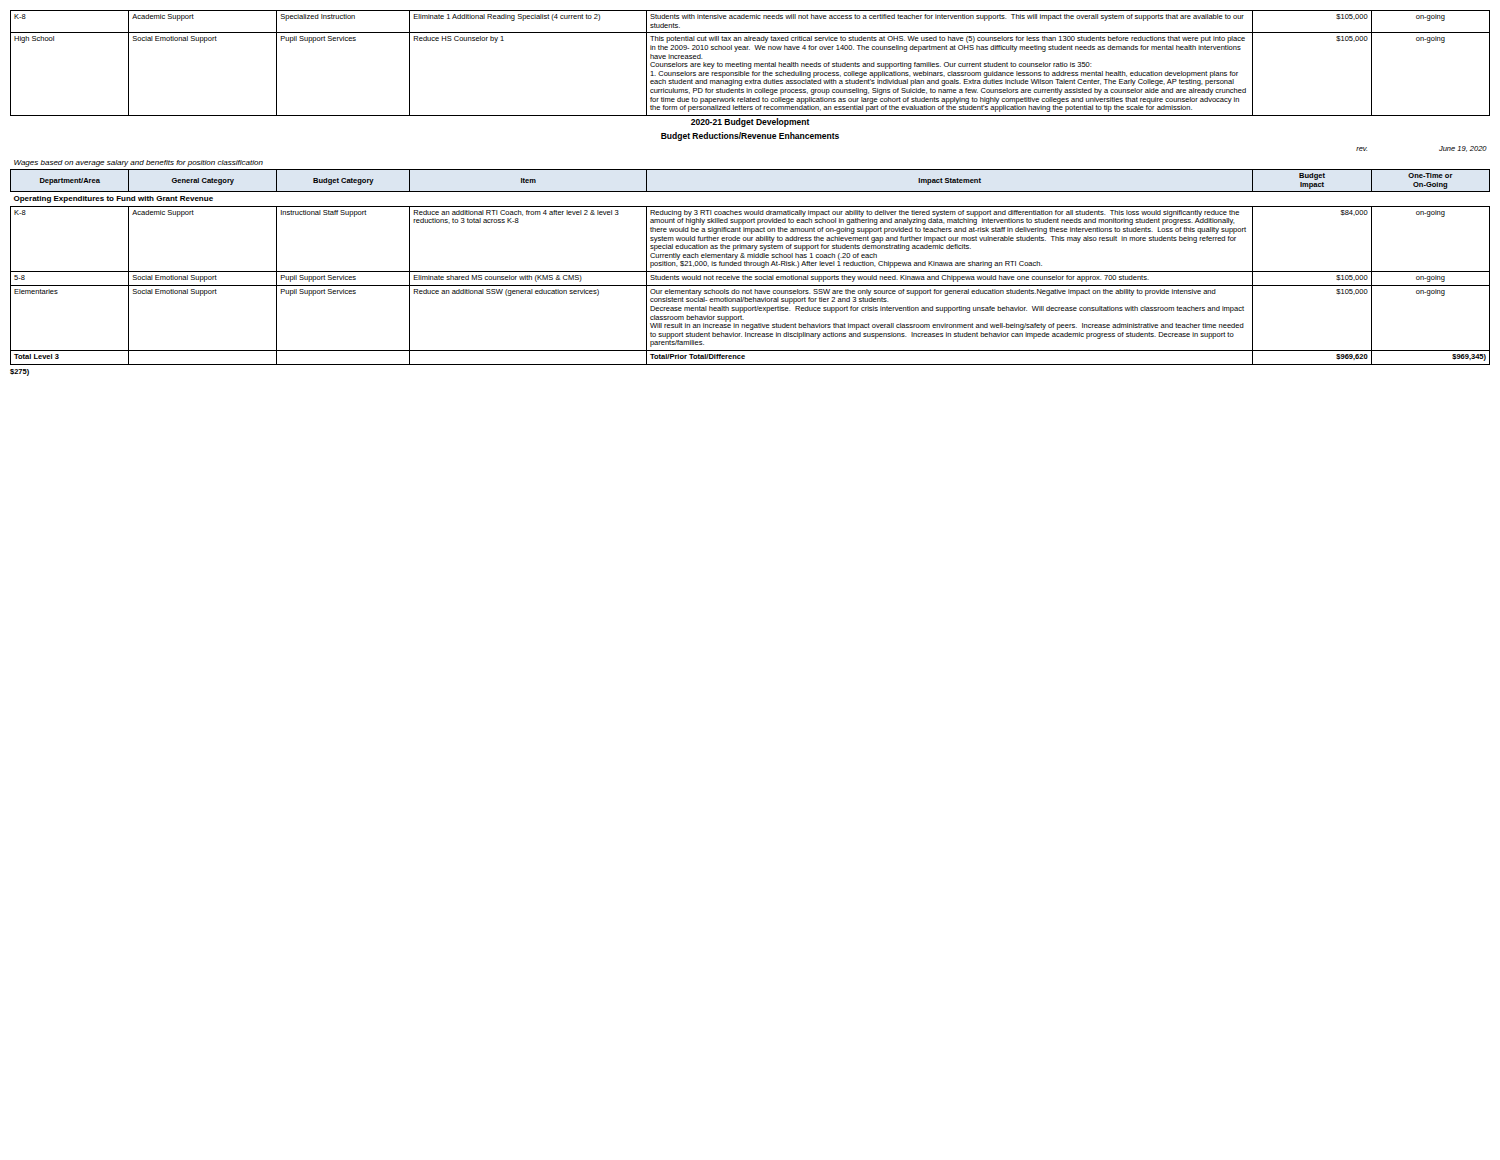| K-8 | Academic Support | Specialized Instruction | Eliminate 1 Additional Reading Specialist (4 current to 2) | Students with intensive academic needs will not have access to a certified teacher for intervention supports. This will impact the overall system of supports that are available to our students. | $105,000 | on-going |
| High School | Social Emotional Support | Pupil Support Services | Reduce HS Counselor by 1 | This potential cut will tax an already taxed critical service to students at OHS. We used to have (5) counselors for less than 1300 students before reductions that were put into place in the 2009- 2010 school year. We now have 4 for over 1400. The counseling department at OHS has difficulty meeting student needs as demands for mental health interventions have increased. Counselors are key to meeting mental health needs of students and supporting families. Our current student to counselor ratio is 350: 1. Counselors are responsible for the scheduling process, college applications, webinars, classroom guidance lessons to address mental health, education development plans for each student and managing extra duties associated with a student's individual plan and goals. Extra duties include Wilson Talent Center, The Early College, AP testing, personal curriculums, PD for students in college process, group counseling, Signs of Suicide, to name a few. Counselors are currently assisted by a counselor aide and are already crunched for time due to paperwork related to college applications as our large cohort of students applying to highly competitive colleges and universities that require counselor advocacy in the form of personalized letters of recommendation, an essential part of the evaluation of the student's application having the potential to tip the scale for admission. | $105,000 | on-going |
| 2020-21 Budget Development |
| Budget Reductions/Revenue Enhancements |
| | rev. | June 19, 2020 |
| Wages based on average salary and benefits for position classification |
| Department/Area | General Category | Budget Category | Item | Impact Statement | Budget Impact | One-Time or On-Going |
| Operating Expenditures to Fund with Grant Revenue |
| K-8 | Academic Support | Instructional Staff Support | Reduce an additional RTI Coach, from 4 after level 2 & level 3 reductions, to 3 total across K-8 | Reducing by 3 RTI coaches would dramatically impact our ability to deliver the tiered system of support and differentiation for all students. This loss would significantly reduce the amount of highly skilled support provided to each school in gathering and analyzing data, matching interventions to student needs and monitoring student progress. Additionally, there would be a significant impact on the amount of on-going support provided to teachers and at-risk staff in delivering these interventions to students. Loss of this quality support system would further erode our ability to address the achievement gap and further impact our most vulnerable students. This may also result in more students being referred for special education as the primary system of support for students demonstrating academic deficits. Currently each elementary & middle school has 1 coach (.20 of each position, $21,000, is funded through At-Risk.) After level 1 reduction, Chippewa and Kinawa are sharing an RTI Coach. | $84,000 | on-going |
| 5-8 | Social Emotional Support | Pupil Support Services | Eliminate shared MS counselor with (KMS & CMS) | Students would not receive the social emotional supports they would need. Kinawa and Chippewa would have one counselor for approx. 700 students. | $105,000 | on-going |
| Elementaries | Social Emotional Support | Pupil Support Services | Reduce an additional SSW (general education services) | Our elementary schools do not have counselors. SSW are the only source of support for general education students.Negative impact on the ability to provide intensive and consistent social- emotional/behavioral support for tier 2 and 3 students. Decrease mental health support/expertise. Reduce support for crisis intervention and supporting unsafe behavior. Will decrease consultations with classroom teachers and impact classroom behavior support. Will result in an increase in negative student behaviors that impact overall classroom environment and well-being/safety of peers. Increase administrative and teacher time needed to support student behavior. Increase in disciplinary actions and suspensions. Increases in student behavior can impede academic progress of students. Decrease in support to parents/families. | $105,000 | on-going |
| Total Level 3 | | | | Total/Prior Total/Difference | $969,620 | $969,345) |
$275)